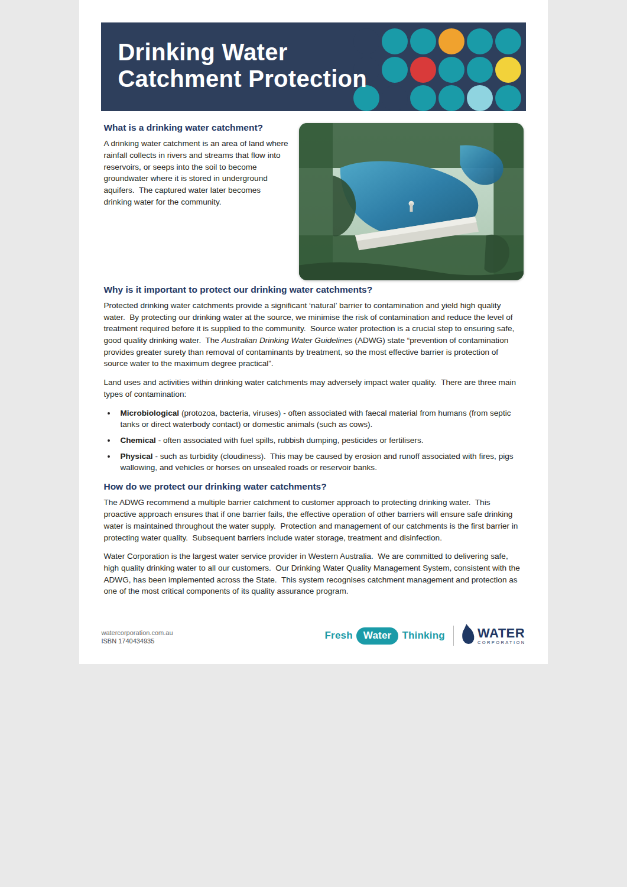Drinking Water
Catchment Protection
What is a drinking water catchment?
A drinking water catchment is an area of land where rainfall collects in rivers and streams that flow into reservoirs, or seeps into the soil to become groundwater where it is stored in underground aquifers. The captured water later becomes drinking water for the community.
Why is it important to protect our drinking water catchments?
Protected drinking water catchments provide a significant ‘natural’ barrier to contamination and yield high quality water. By protecting our drinking water at the source, we minimise the risk of contamination and reduce the level of treatment required before it is supplied to the community. Source water protection is a crucial step to ensuring safe, good quality drinking water. The Australian Drinking Water Guidelines (ADWG) state “prevention of contamination provides greater surety than removal of contaminants by treatment, so the most effective barrier is protection of source water to the maximum degree practical”.
Land uses and activities within drinking water catchments may adversely impact water quality. There are three main types of contamination:
Microbiological (protozoa, bacteria, viruses) - often associated with faecal material from humans (from septic tanks or direct waterbody contact) or domestic animals (such as cows).
Chemical - often associated with fuel spills, rubbish dumping, pesticides or fertilisers.
Physical - such as turbidity (cloudiness). This may be caused by erosion and runoff associated with fires, pigs wallowing, and vehicles or horses on unsealed roads or reservoir banks.
How do we protect our drinking water catchments?
The ADWG recommend a multiple barrier catchment to customer approach to protecting drinking water. This proactive approach ensures that if one barrier fails, the effective operation of other barriers will ensure safe drinking water is maintained throughout the water supply. Protection and management of our catchments is the first barrier in protecting water quality. Subsequent barriers include water storage, treatment and disinfection.
Water Corporation is the largest water service provider in Western Australia. We are committed to delivering safe, high quality drinking water to all our customers. Our Drinking Water Quality Management System, consistent with the ADWG, has been implemented across the State. This system recognises catchment management and protection as one of the most critical components of its quality assurance program.
watercorporation.com.au
ISBN 1740434935
Fresh Water Thinking
WATER CORPORATION